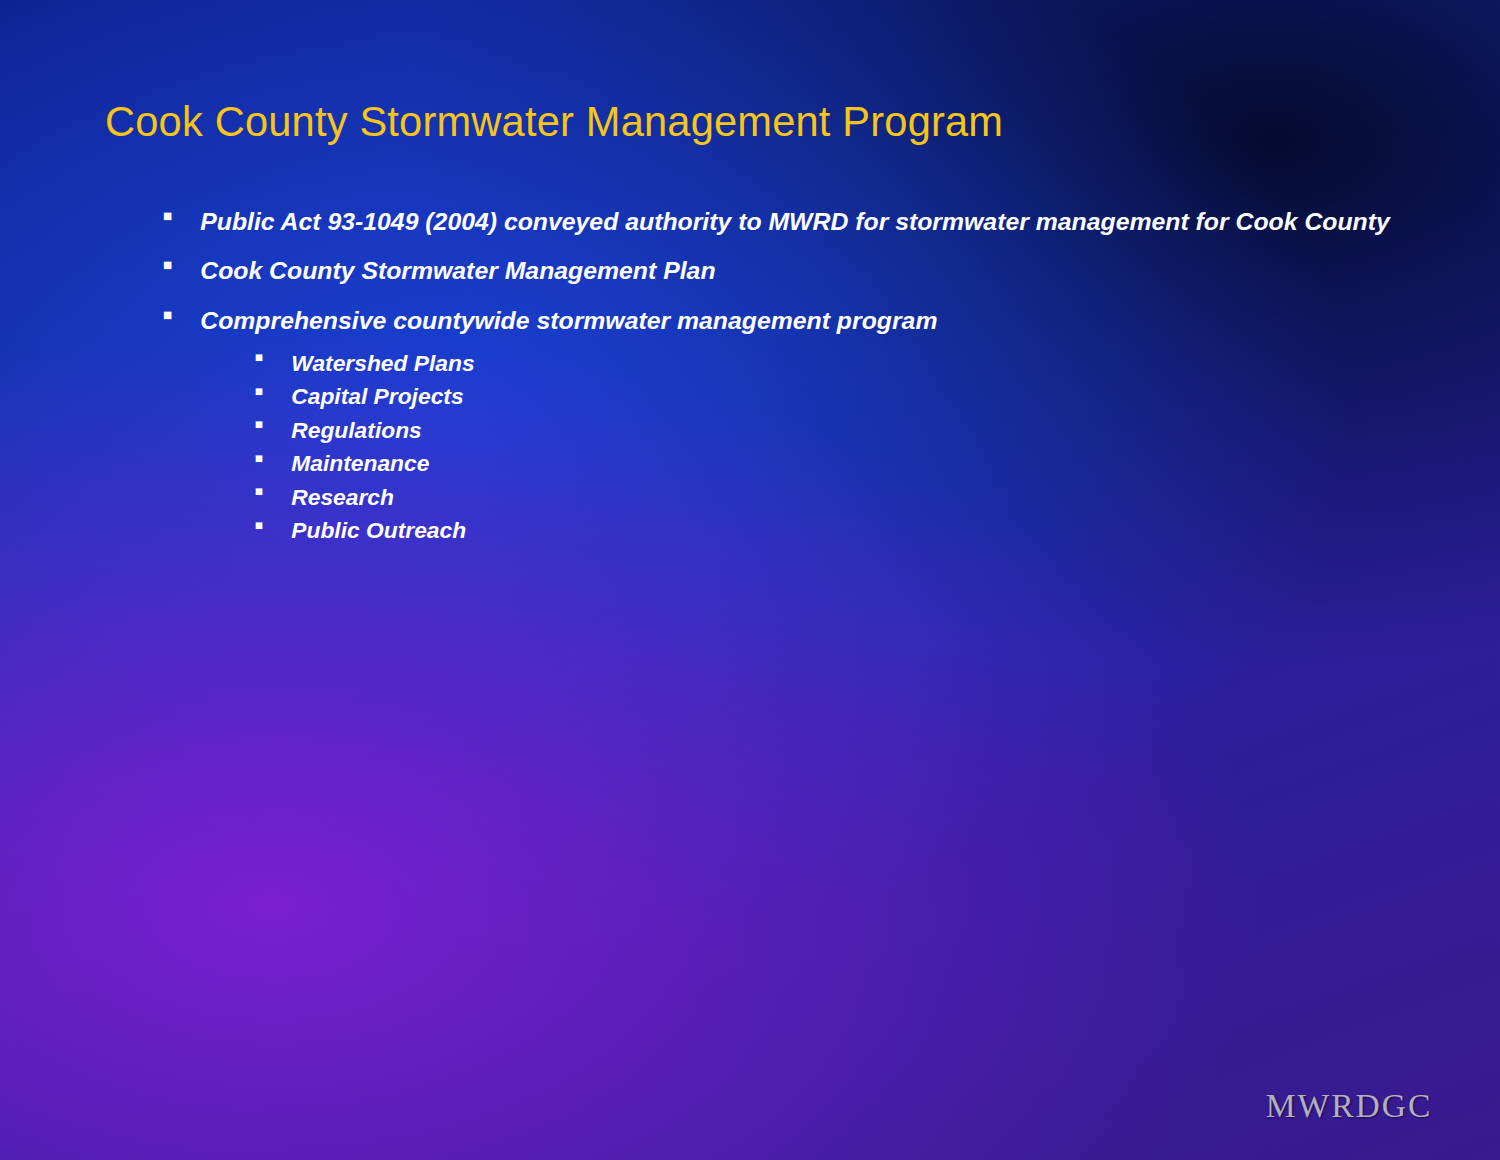Cook County Stormwater Management Program
Public Act 93-1049 (2004) conveyed authority to MWRD for stormwater management for Cook County
Cook County Stormwater Management Plan
Comprehensive countywide stormwater management program
Watershed Plans
Capital Projects
Regulations
Maintenance
Research
Public Outreach
MWRDGC